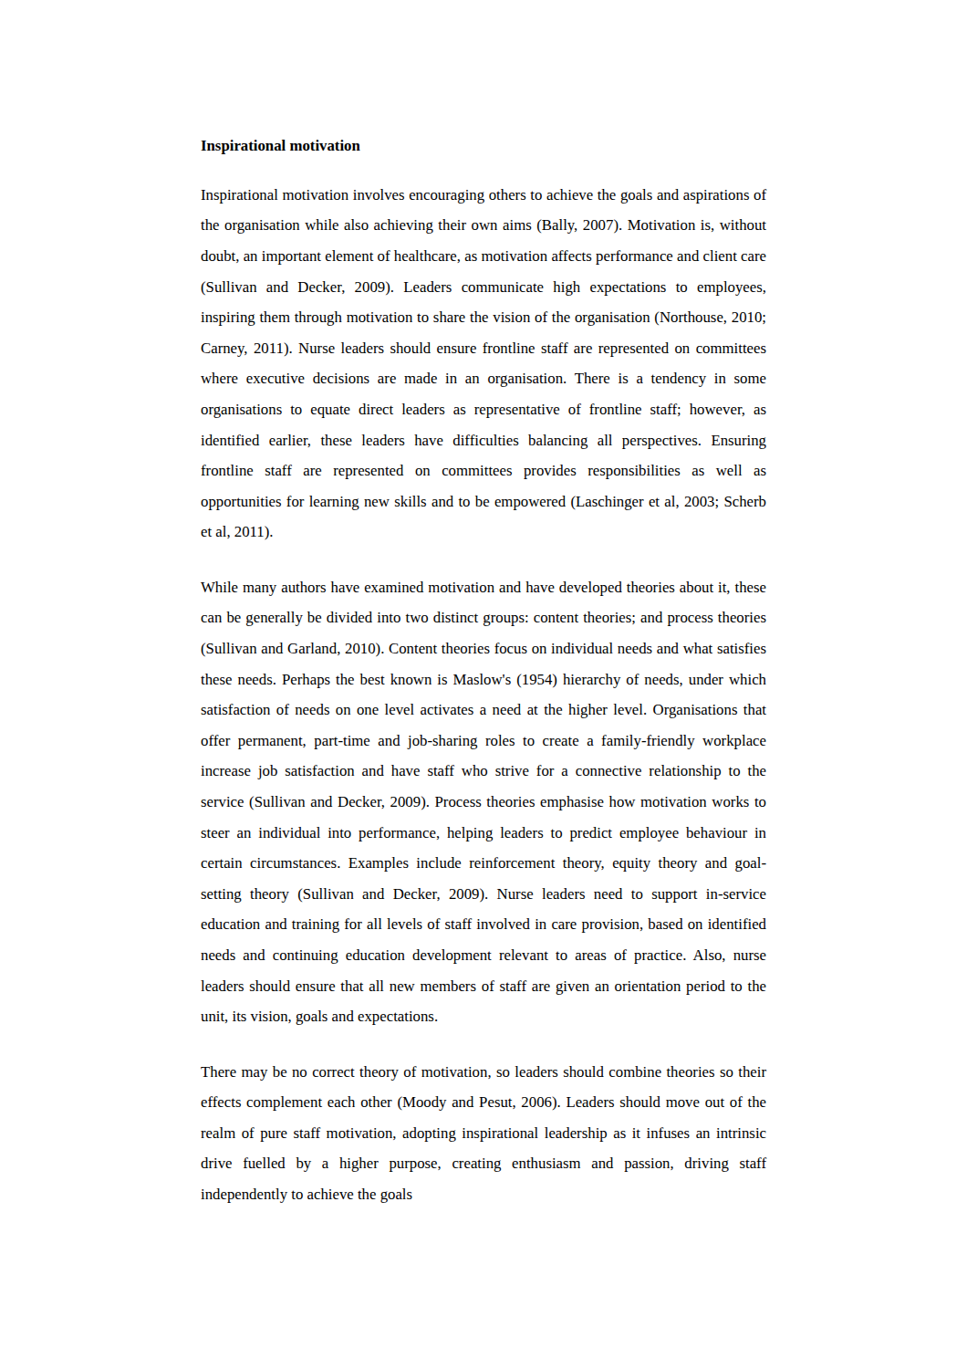Inspirational motivation
Inspirational motivation involves encouraging others to achieve the goals and aspirations of the organisation while also achieving their own aims (Bally, 2007). Motivation is, without doubt, an important element of healthcare, as motivation affects performance and client care (Sullivan and Decker, 2009). Leaders communicate high expectations to employees, inspiring them through motivation to share the vision of the organisation (Northouse, 2010; Carney, 2011). Nurse leaders should ensure frontline staff are represented on committees where executive decisions are made in an organisation. There is a tendency in some organisations to equate direct leaders as representative of frontline staff; however, as identified earlier, these leaders have difficulties balancing all perspectives. Ensuring frontline staff are represented on committees provides responsibilities as well as opportunities for learning new skills and to be empowered (Laschinger et al, 2003; Scherb et al, 2011).
While many authors have examined motivation and have developed theories about it, these can be generally be divided into two distinct groups: content theories; and process theories (Sullivan and Garland, 2010). Content theories focus on individual needs and what satisfies these needs. Perhaps the best known is Maslow's (1954) hierarchy of needs, under which satisfaction of needs on one level activates a need at the higher level. Organisations that offer permanent, part-time and job-sharing roles to create a family-friendly workplace increase job satisfaction and have staff who strive for a connective relationship to the service (Sullivan and Decker, 2009). Process theories emphasise how motivation works to steer an individual into performance, helping leaders to predict employee behaviour in certain circumstances. Examples include reinforcement theory, equity theory and goal-setting theory (Sullivan and Decker, 2009). Nurse leaders need to support in-service education and training for all levels of staff involved in care provision, based on identified needs and continuing education development relevant to areas of practice. Also, nurse leaders should ensure that all new members of staff are given an orientation period to the unit, its vision, goals and expectations.
There may be no correct theory of motivation, so leaders should combine theories so their effects complement each other (Moody and Pesut, 2006). Leaders should move out of the realm of pure staff motivation, adopting inspirational leadership as it infuses an intrinsic drive fuelled by a higher purpose, creating enthusiasm and passion, driving staff independently to achieve the goals